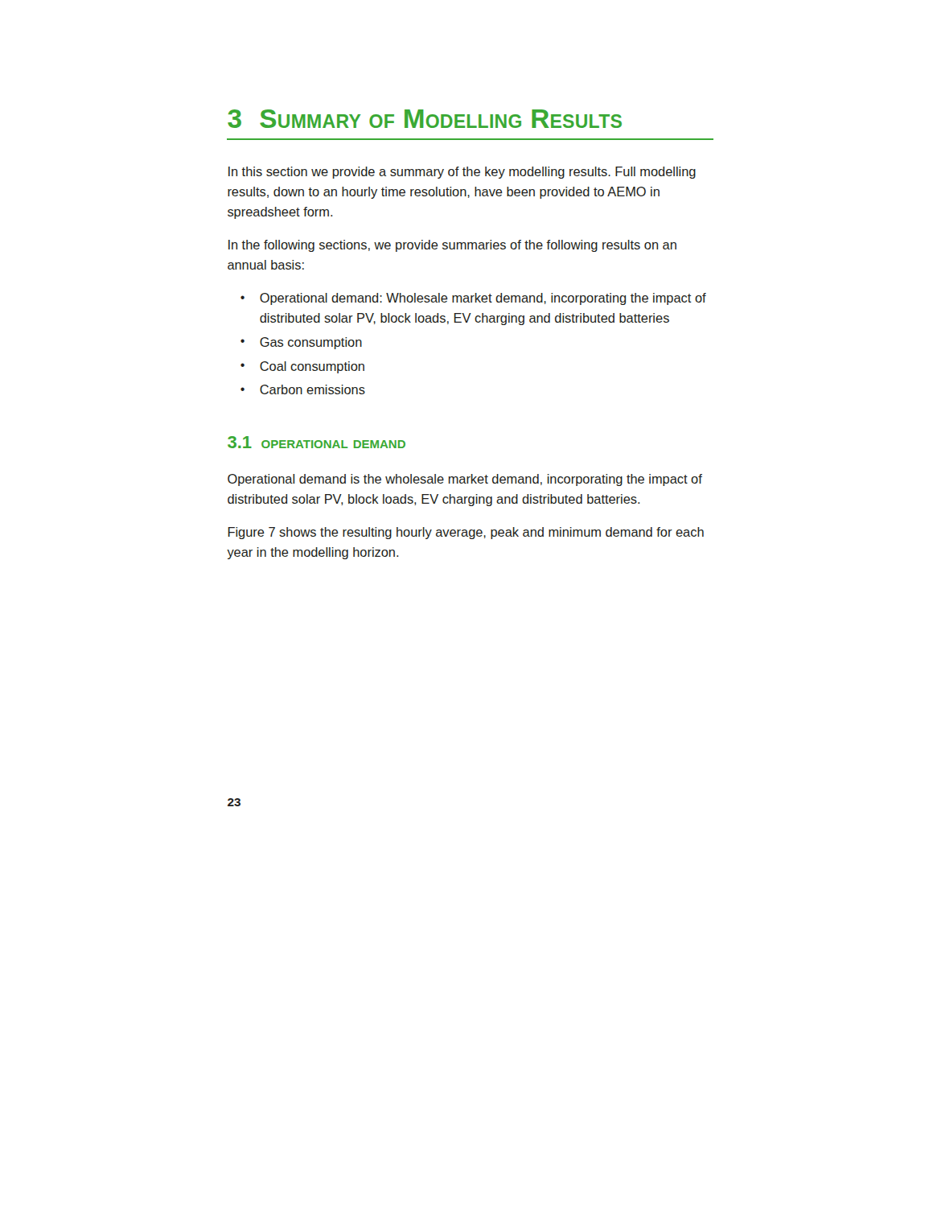3 Summary of Modelling Results
In this section we provide a summary of the key modelling results. Full modelling results, down to an hourly time resolution, have been provided to AEMO in spreadsheet form.
In the following sections, we provide summaries of the following results on an annual basis:
Operational demand: Wholesale market demand, incorporating the impact of distributed solar PV, block loads, EV charging and distributed batteries
Gas consumption
Coal consumption
Carbon emissions
3.1 Operational Demand
Operational demand is the wholesale market demand, incorporating the impact of distributed solar PV, block loads, EV charging and distributed batteries.
Figure 7 shows the resulting hourly average, peak and minimum demand for each year in the modelling horizon.
23